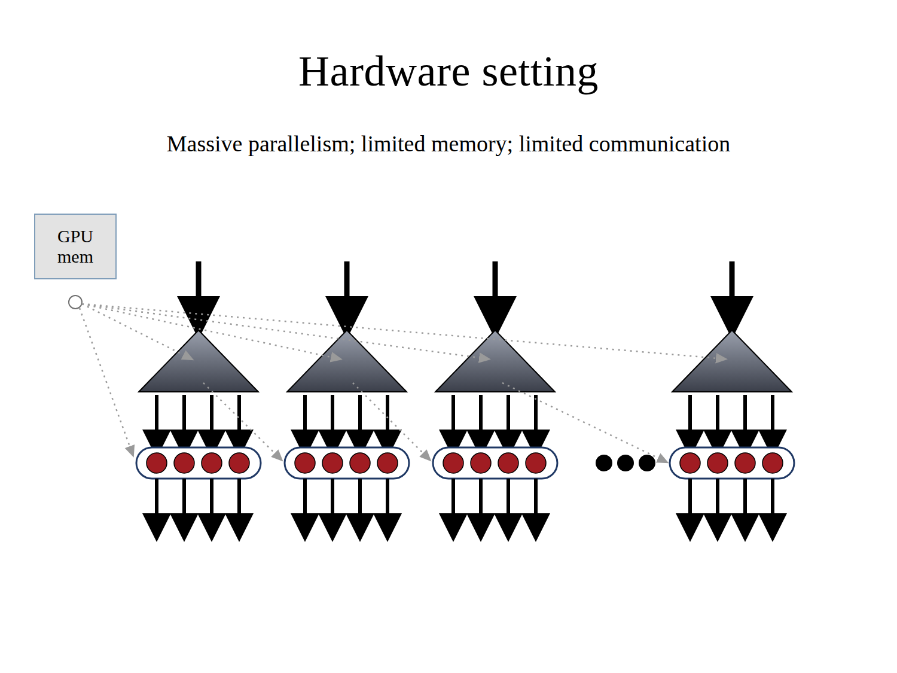Hardware setting
Massive parallelism; limited memory; limited communication
GPU mem